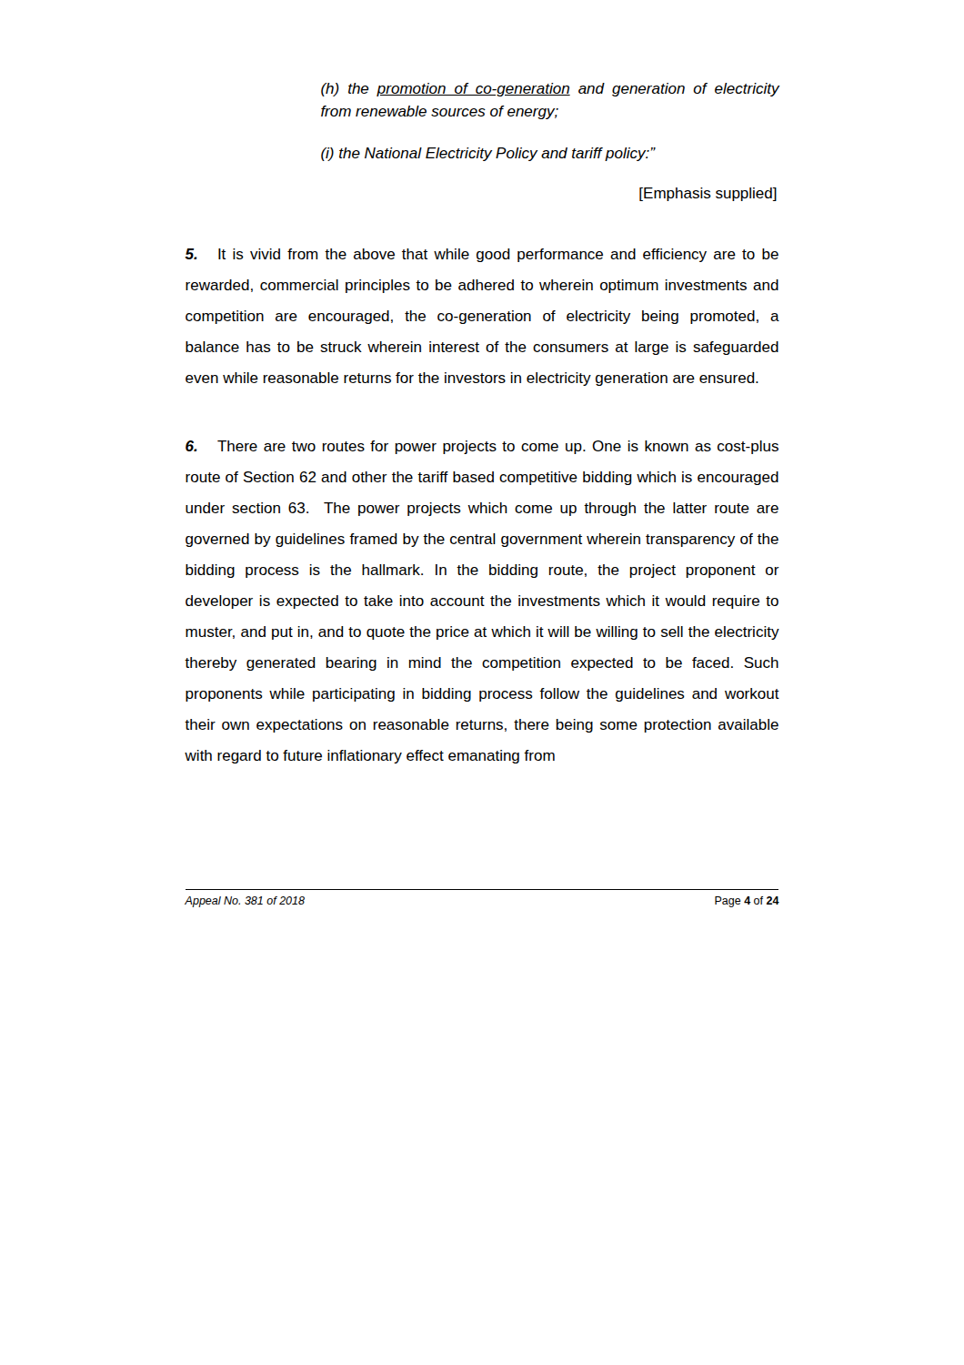(h) the promotion of co-generation and generation of electricity from renewable sources of energy;
(i) the National Electricity Policy and tariff policy:”
[Emphasis supplied]
5. It is vivid from the above that while good performance and efficiency are to be rewarded, commercial principles to be adhered to wherein optimum investments and competition are encouraged, the co-generation of electricity being promoted, a balance has to be struck wherein interest of the consumers at large is safeguarded even while reasonable returns for the investors in electricity generation are ensured.
6. There are two routes for power projects to come up. One is known as cost-plus route of Section 62 and other the tariff based competitive bidding which is encouraged under section 63. The power projects which come up through the latter route are governed by guidelines framed by the central government wherein transparency of the bidding process is the hallmark. In the bidding route, the project proponent or developer is expected to take into account the investments which it would require to muster, and put in, and to quote the price at which it will be willing to sell the electricity thereby generated bearing in mind the competition expected to be faced. Such proponents while participating in bidding process follow the guidelines and workout their own expectations on reasonable returns, there being some protection available with regard to future inflationary effect emanating from
Appeal No. 381 of 2018
Page 4 of 24